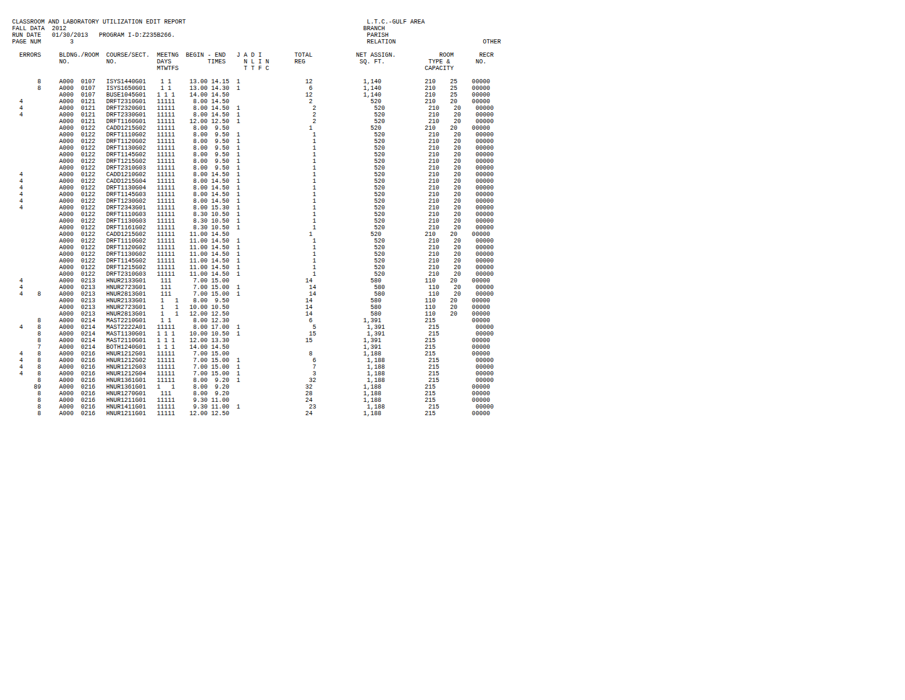CLASSROOM AND LABORATORY UTILIZATION EDIT REPORT                                                  L.T.C.-GULF AREA
FALL DATA  2012                                                                                  BRANCH
RUN DATE   01/30/2013   PROGRAM I-D:Z235B266.                                                     PARISH
PAGE NUM        3                                                                                 RELATION                        OTHER

  ERRORS     BLDNG./ROOM  COURSE/SECT.  MEETNG  BEGIN - END   J A D I         TOTAL            NET ASSIGN.            ROOM       RECR
             NO.          NO.           DAYS          TIMES     N L I N       REG               SQ. FT.            TYPE &       NO.
                                        MTWTFS                  T T F C                                           CAPACITY

       8     A000  0107   ISYS1440G01    1 1     13.00 14.15  1                  12              1,140            210    25    00000
       8     A000  0107   ISYS1650G01    1 1     13.00 14.30  1                   6              1,140            210    25    00000
             A000  0107   BUSE1045G01   1 1 1    14.00 14.50                     12              1,140            210    25    00000
  4          A000  0121   DRFT2310G01   11111     8.00 14.50                      2                520            210    20    00000
  4          A000  0121   DRFT2320G01   11111     8.00 14.50  1                    2                520            210    20    00000
  4          A000  0121   DRFT2330G01   11111     8.00 14.50  1                    2                520            210    20    00000
             A000  0121   DRFT1160G01   11111    12.00 12.50  1                    2                520            210    20    00000
             A000  0122   CADD1215G02   11111     8.00  9.50                      1                520            210    20    00000
             A000  0122   DRFT1110G02   11111     8.00  9.50  1                    1                520            210    20    00000
             A000  0122   DRFT1120G02   11111     8.00  9.50  1                    1                520            210    20    00000
             A000  0122   DRFT1130G02   11111     8.00  9.50  1                    1                520            210    20    00000
             A000  0122   DRFT1145G02   11111     8.00  9.50  1                    1                520            210    20    00000
             A000  0122   DRFT1215G02   11111     8.00  9.50  1                    1                520            210    20    00000
             A000  0122   DRFT2310G03   11111     8.00  9.50  1                    1                520            210    20    00000
  4          A000  0122   CADD1210G02   11111     8.00 14.50  1                    1                520            210    20    00000
  4          A000  0122   CADD1215G04   11111     8.00 14.50  1                    1                520            210    20    00000
  4          A000  0122   DRFT1130G04   11111     8.00 14.50  1                    1                520            210    20    00000
  4          A000  0122   DRFT1145G03   11111     8.00 14.50  1                    1                520            210    20    00000
  4          A000  0122   DRFT1230G02   11111     8.00 14.50  1                    1                520            210    20    00000
  4          A000  0122   DRFT2343G01   11111     8.00 15.30  1                    1                520            210    20    00000
             A000  0122   DRFT1110G03   11111     8.30 10.50  1                    1                520            210    20    00000
             A000  0122   DRFT1130G03   11111     8.30 10.50  1                    1                520            210    20    00000
             A000  0122   DRFT1161G02   11111     8.30 10.50  1                    1                520            210    20    00000
             A000  0122   CADD1215G02   11111    11.00 14.50                      1                520            210    20    00000
             A000  0122   DRFT1110G02   11111    11.00 14.50  1                    1                520            210    20    00000
             A000  0122   DRFT1120G02   11111    11.00 14.50  1                    1                520            210    20    00000
             A000  0122   DRFT1130G02   11111    11.00 14.50  1                    1                520            210    20    00000
             A000  0122   DRFT1145G02   11111    11.00 14.50  1                    1                520            210    20    00000
             A000  0122   DRFT1215G02   11111    11.00 14.50  1                    1                520            210    20    00000
             A000  0122   DRFT2310G03   11111    11.00 14.50  1                    1                520            210    20    00000
  4          A000  0213   HNUR2133G01    111      7.00 15.00                     14                580            110    20    00000
  4          A000  0213   HNUR2723G01    111      7.00 15.00  1                   14                580            110    20    00000
  4    8     A000  0213   HNUR2813G01    111      7.00 15.00  1                   14                580            110    20    00000
             A000  0213   HNUR2133G01    1   1    8.00  9.50                     14                580            110    20    00000
             A000  0213   HNUR2723G01    1   1   10.00 10.50                     14                580            110    20    00000
             A000  0213   HNUR2813G01    1   1   12.00 12.50                     14                580            110    20    00000
       8     A000  0214   MAST2210G01    1 1      8.00 12.30                      6              1,391            215          00000
  4    8     A000  0214   MAST2222A01   11111     8.00 17.00  1                    5              1,391            215          00000
       8     A000  0214   MAST1130G01   1 1 1    10.00 10.50  1                   15              1,391            215          00000
       8     A000  0214   MAST2110G01   1 1 1    12.00 13.30                     15              1,391            215          00000
       7     A000  0214   BOTH1240G01   1 1 1    14.00 14.50                                     1,391            215          00000
  4    8     A000  0216   HNUR1212G01   11111     7.00 15.00                      8              1,188            215          00000
  4    8     A000  0216   HNUR1212G02   11111     7.00 15.00  1                    6              1,188            215          00000
  4    8     A000  0216   HNUR1212G03   11111     7.00 15.00  1                    7              1,188            215          00000
  4    8     A000  0216   HNUR1212G04   11111     7.00 15.00  1                    3              1,188            215          00000
       8     A000  0216   HNUR1361G01   11111     8.00  9.20  1                   32              1,188            215          00000
      89     A000  0216   HNUR1361G01   1   1     8.00  9.20                     32              1,188            215          00000
       8     A000  0216   HNUR1270G01    111      8.00  9.20                     28              1,188            215          00000
       8     A000  0216   HNUR1211G01   11111     9.30 11.00                     24              1,188            215          00000
       8     A000  0216   HNUR1411G01   11111     9.30 11.00  1                   23              1,188            215          00000
       8     A000  0216   HNUR1211G01   11111    12.00 12.50                     24              1,188            215          00000